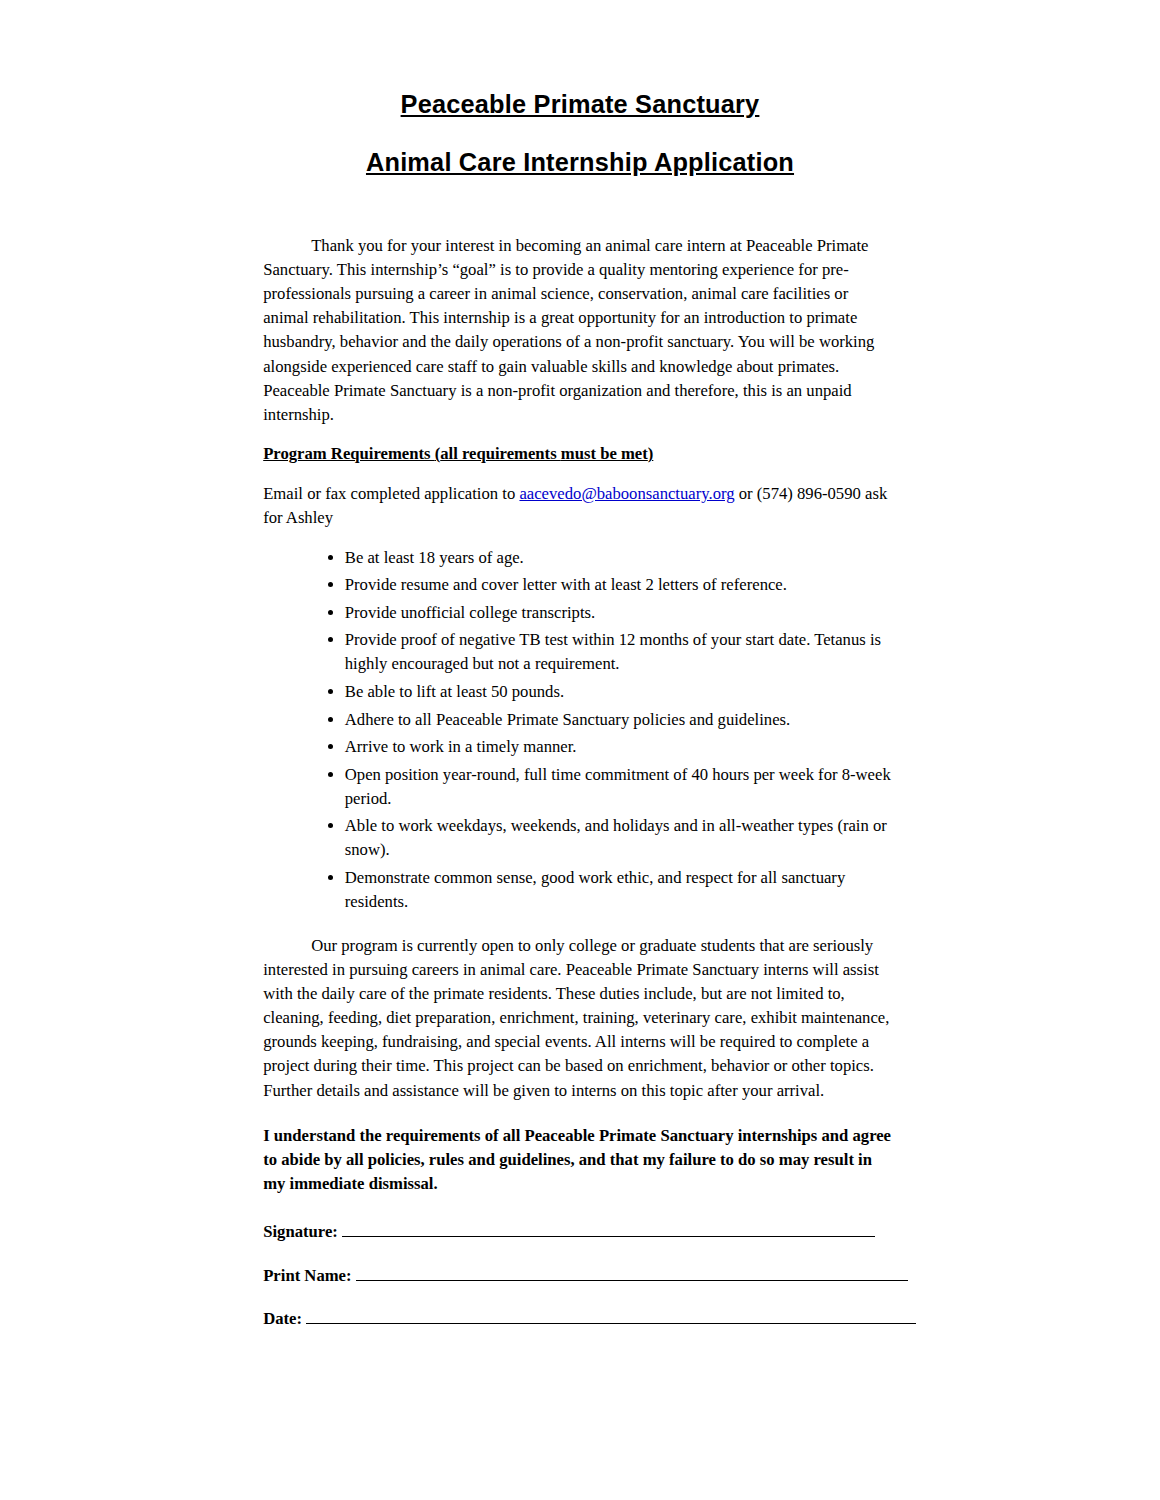Peaceable Primate Sanctuary
Animal Care Internship Application
Thank you for your interest in becoming an animal care intern at Peaceable Primate Sanctuary. This internship’s “goal” is to provide a quality mentoring experience for pre-professionals pursuing a career in animal science, conservation, animal care facilities or animal rehabilitation. This internship is a great opportunity for an introduction to primate husbandry, behavior and the daily operations of a non-profit sanctuary. You will be working alongside experienced care staff to gain valuable skills and knowledge about primates. Peaceable Primate Sanctuary is a non-profit organization and therefore, this is an unpaid internship.
Program Requirements (all requirements must be met)
Email or fax completed application to aacevedo@baboonsanctuary.org or (574) 896-0590 ask for Ashley
Be at least 18 years of age.
Provide resume and cover letter with at least 2 letters of reference.
Provide unofficial college transcripts.
Provide proof of negative TB test within 12 months of your start date. Tetanus is highly encouraged but not a requirement.
Be able to lift at least 50 pounds.
Adhere to all Peaceable Primate Sanctuary policies and guidelines.
Arrive to work in a timely manner.
Open position year-round, full time commitment of 40 hours per week for 8-week period.
Able to work weekdays, weekends, and holidays and in all-weather types (rain or snow).
Demonstrate common sense, good work ethic, and respect for all sanctuary residents.
Our program is currently open to only college or graduate students that are seriously interested in pursuing careers in animal care. Peaceable Primate Sanctuary interns will assist with the daily care of the primate residents. These duties include, but are not limited to, cleaning, feeding, diet preparation, enrichment, training, veterinary care, exhibit maintenance, grounds keeping, fundraising, and special events. All interns will be required to complete a project during their time. This project can be based on enrichment, behavior or other topics. Further details and assistance will be given to interns on this topic after your arrival.
I understand the requirements of all Peaceable Primate Sanctuary internships and agree to abide by all policies, rules and guidelines, and that my failure to do so may result in my immediate dismissal.
Signature:
Print Name:
Date: